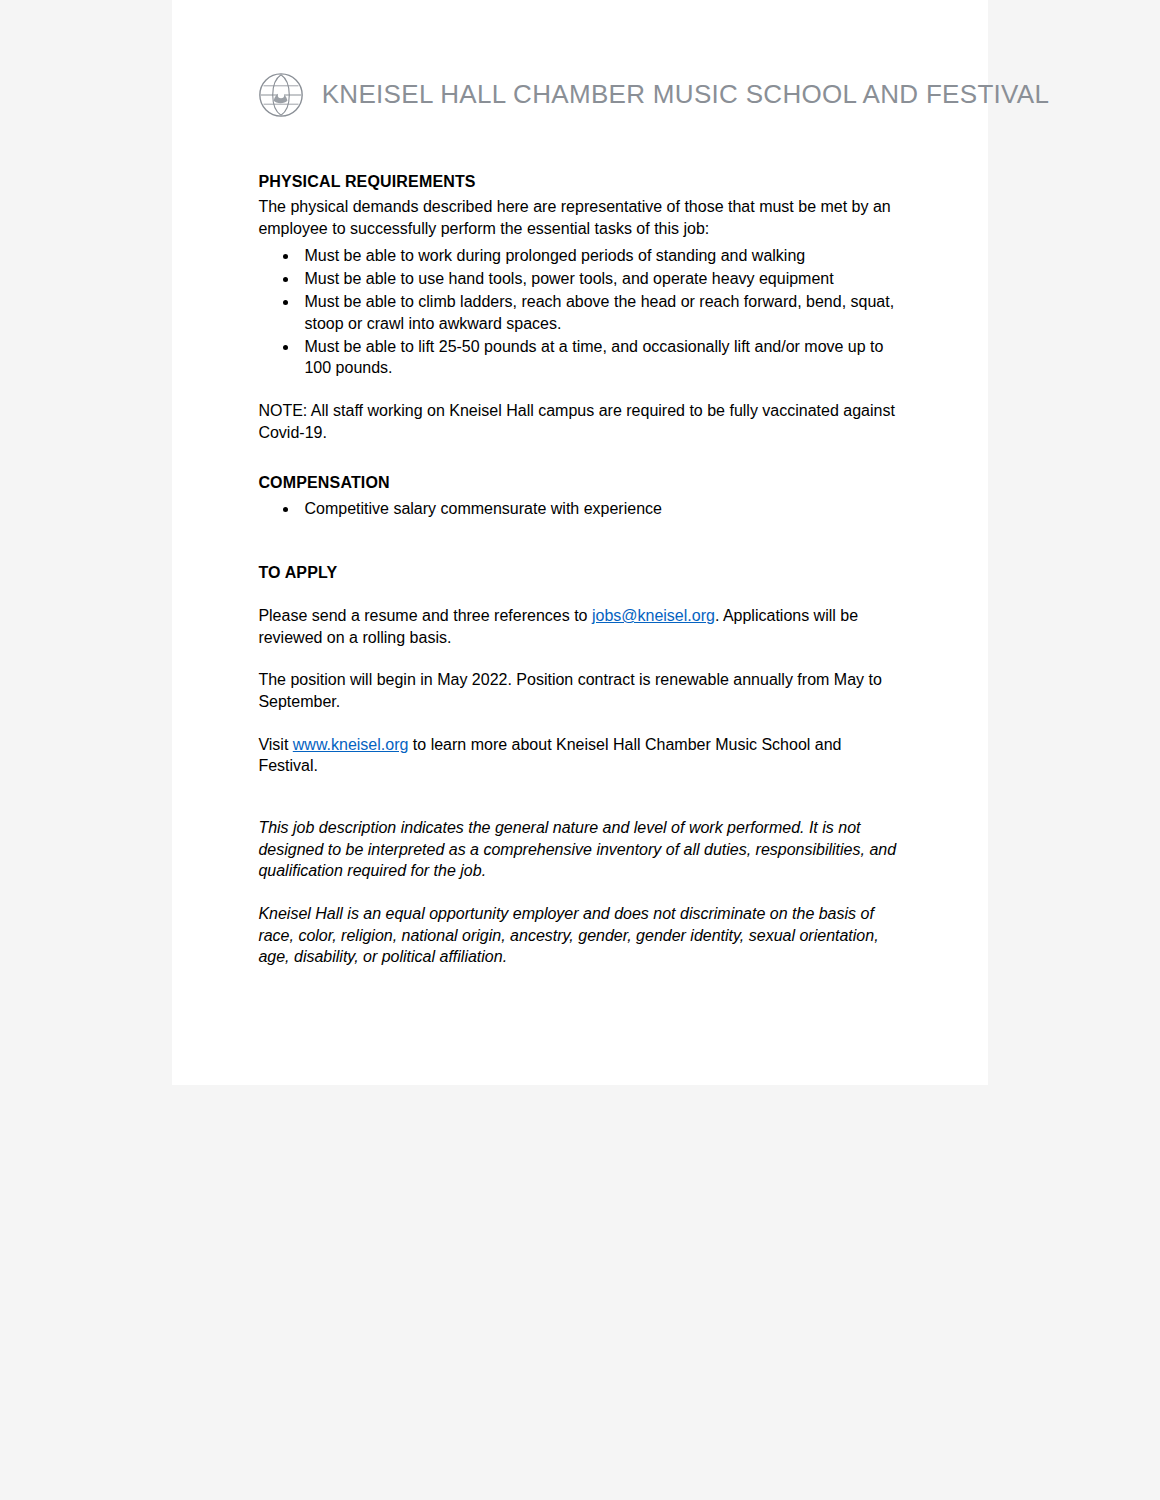KNEISEL HALL CHAMBER MUSIC SCHOOL AND FESTIVAL
PHYSICAL REQUIREMENTS
The physical demands described here are representative of those that must be met by an employee to successfully perform the essential tasks of this job:
Must be able to work during prolonged periods of standing and walking
Must be able to use hand tools, power tools, and operate heavy equipment
Must be able to climb ladders, reach above the head or reach forward, bend, squat, stoop or crawl into awkward spaces.
Must be able to lift 25-50 pounds at a time, and occasionally lift and/or move up to 100 pounds.
NOTE: All staff working on Kneisel Hall campus are required to be fully vaccinated against Covid-19.
COMPENSATION
Competitive salary commensurate with experience
TO APPLY
Please send a resume and three references to jobs@kneisel.org. Applications will be reviewed on a rolling basis.
The position will begin in May 2022. Position contract is renewable annually from May to September.
Visit www.kneisel.org to learn more about Kneisel Hall Chamber Music School and Festival.
This job description indicates the general nature and level of work performed. It is not designed to be interpreted as a comprehensive inventory of all duties, responsibilities, and qualification required for the job.
Kneisel Hall is an equal opportunity employer and does not discriminate on the basis of race, color, religion, national origin, ancestry, gender, gender identity, sexual orientation, age, disability, or political affiliation.